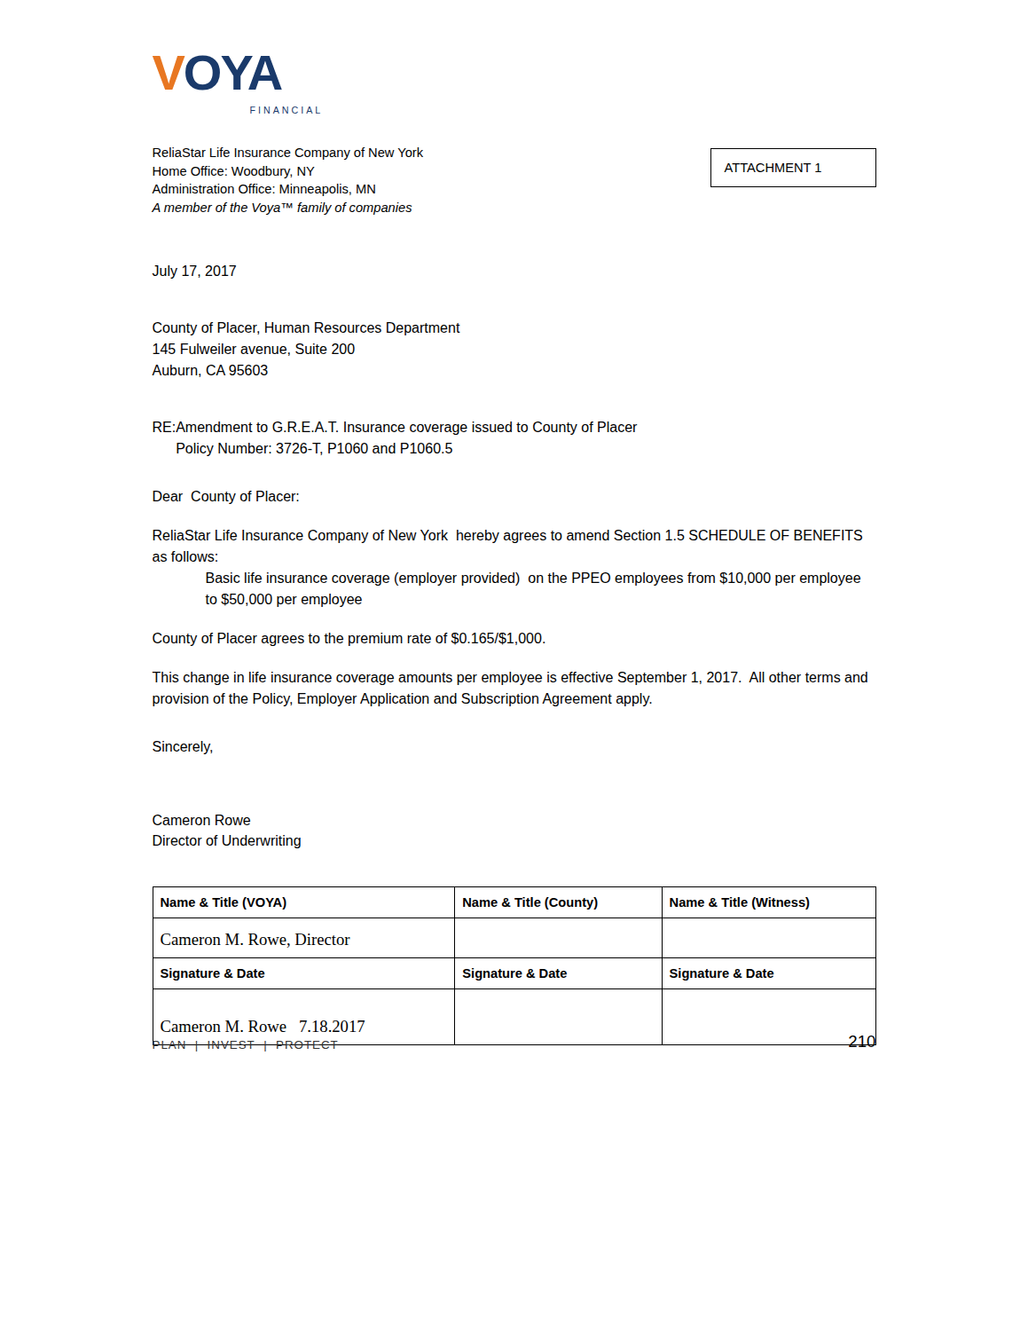VOYA
FINANCIAL
ReliaStar Life Insurance Company of New York
Home Office: Woodbury, NY
Administration Office: Minneapolis, MN
A member of the Voya™ family of companies
ATTACHMENT 1
July 17, 2017
County of Placer, Human Resources Department
145 Fulweiler avenue, Suite 200
Auburn, CA 95603
| RE: | Amendment to G.R.E.A.T. Insurance coverage issued to County of Placer Policy Number: 3726-T, P1060 and P1060.5 |
Dear County of Placer:
ReliaStar Life Insurance Company of New York hereby agrees to amend Section 1.5 SCHEDULE OF BENEFITS as follows:
Basic life insurance coverage (employer provided) on the PPEO employees from $10,000 per employee to $50,000 per employee
County of Placer agrees to the premium rate of $0.165/$1,000.
This change in life insurance coverage amounts per employee is effective September 1, 2017. All other terms and provision of the Policy, Employer Application and Subscription Agreement apply.
Sincerely,
Cameron Rowe
Director of Underwriting
| Name & Title (VOYA) | Name & Title (County) | Name & Title (Witness) |
| --- | --- | --- |
| Cameron M. Rowe, Director | | |
| Signature & Date | Signature & Date | Signature & Date |
| Cameron M. Rowe 7.18.2017 | | |
PLAN | INVEST | PROTECT
210